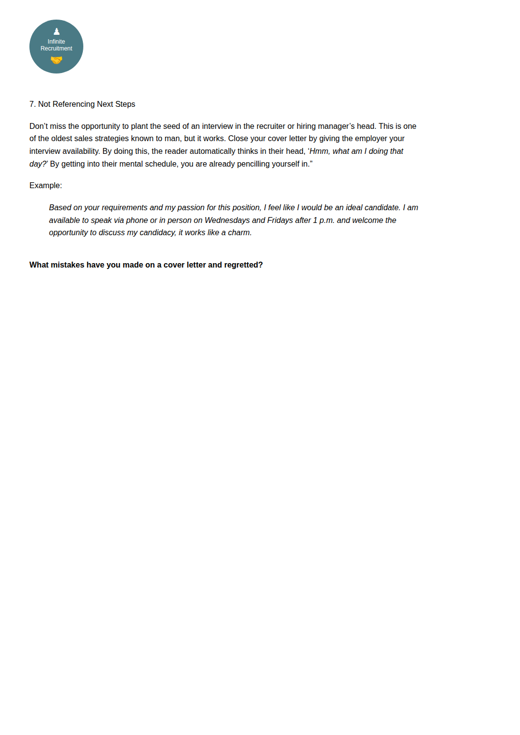♟
Infinite
Recruitment
🤝
7. Not Referencing Next Steps
Don’t miss the opportunity to plant the seed of an interview in the recruiter or hiring manager’s head. This is one of the oldest sales strategies known to man, but it works. Close your cover letter by giving the employer your interview availability. By doing this, the reader automatically thinks in their head, ‘Hmm, what am I doing that day?’ By getting into their mental schedule, you are already pencilling yourself in.”
Example:
Based on your requirements and my passion for this position, I feel like I would be an ideal candidate. I am available to speak via phone or in person on Wednesdays and Fridays after 1 p.m. and welcome the opportunity to discuss my candidacy, it works like a charm.
What mistakes have you made on a cover letter and regretted?